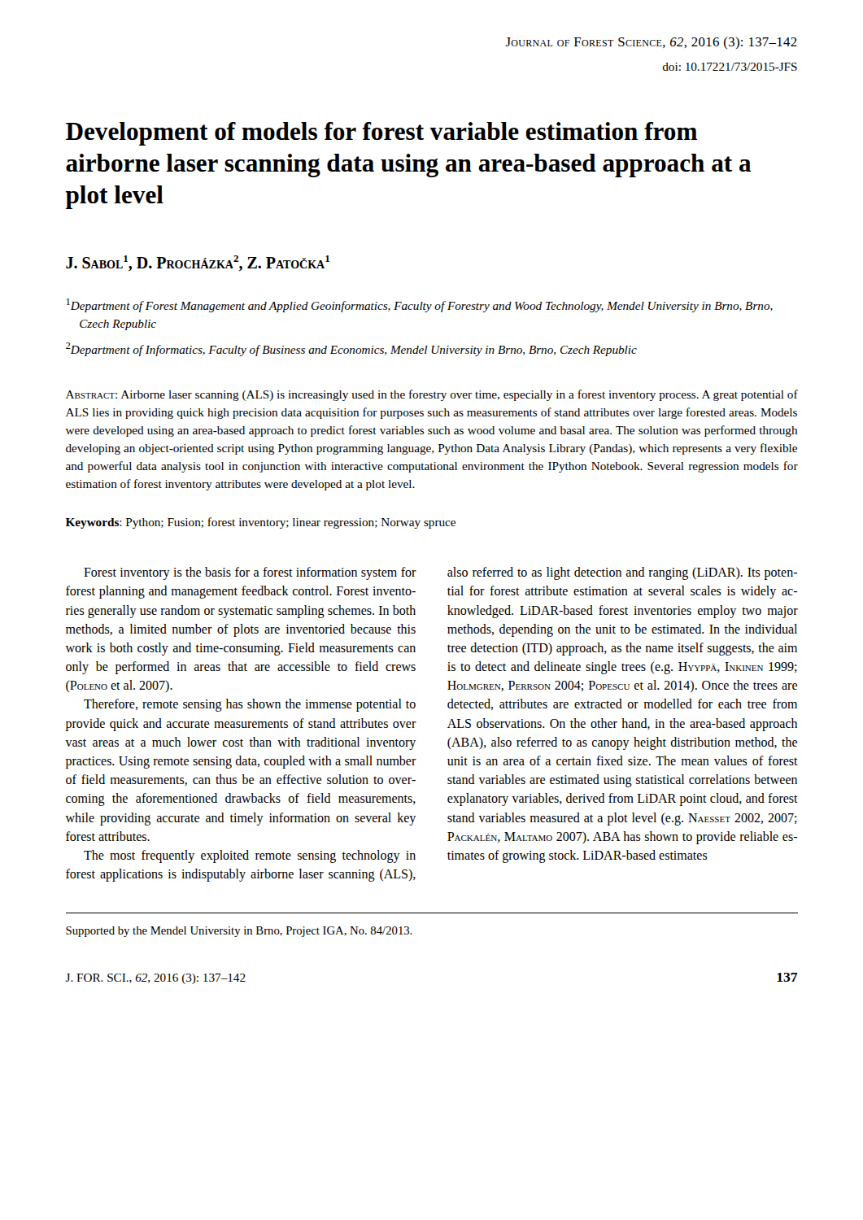Journal of Forest Science, 62, 2016 (3): 137–142
doi: 10.17221/73/2015-JFS
Development of models for forest variable estimation from airborne laser scanning data using an area-based approach at a plot level
J. Sabol1, D. Procházka2, Z. Patočka1
1Department of Forest Management and Applied Geoinformatics, Faculty of Forestry and Wood Technology, Mendel University in Brno, Brno, Czech Republic
2Department of Informatics, Faculty of Business and Economics, Mendel University in Brno, Brno, Czech Republic
Abstract: Airborne laser scanning (ALS) is increasingly used in the forestry over time, especially in a forest inventory process. A great potential of ALS lies in providing quick high precision data acquisition for purposes such as measurements of stand attributes over large forested areas. Models were developed using an area-based approach to predict forest variables such as wood volume and basal area. The solution was performed through developing an object-oriented script using Python programming language, Python Data Analysis Library (Pandas), which represents a very flexible and powerful data analysis tool in conjunction with interactive computational environment the IPython Notebook. Several regression models for estimation of forest inventory attributes were developed at a plot level.
Keywords: Python; Fusion; forest inventory; linear regression; Norway spruce
Forest inventory is the basis for a forest information system for forest planning and management feedback control. Forest inventories generally use random or systematic sampling schemes. In both methods, a limited number of plots are inventoried because this work is both costly and time-consuming. Field measurements can only be performed in areas that are accessible to field crews (Poleno et al. 2007).
Therefore, remote sensing has shown the immense potential to provide quick and accurate measurements of stand attributes over vast areas at a much lower cost than with traditional inventory practices. Using remote sensing data, coupled with a small number of field measurements, can thus be an effective solution to overcoming the aforementioned drawbacks of field measurements, while providing accurate and timely information on several key forest attributes.
The most frequently exploited remote sensing technology in forest applications is indisputably airborne laser scanning (ALS), also referred to as light detection and ranging (LiDAR). Its potential for forest attribute estimation at several scales is widely acknowledged. LiDAR-based forest inventories employ two major methods, depending on the unit to be estimated. In the individual tree detection (ITD) approach, as the name itself suggests, the aim is to detect and delineate single trees (e.g. Hyyppä, Inkinen 1999; Holmgren, Perrson 2004; Popescu et al. 2014). Once the trees are detected, attributes are extracted or modelled for each tree from ALS observations. On the other hand, in the area-based approach (ABA), also referred to as canopy height distribution method, the unit is an area of a certain fixed size. The mean values of forest stand variables are estimated using statistical correlations between explanatory variables, derived from LiDAR point cloud, and forest stand variables measured at a plot level (e.g. Naesset 2002, 2007; Packalén, Maltamo 2007). ABA has shown to provide reliable estimates of growing stock. LiDAR-based estimates
Supported by the Mendel University in Brno, Project IGA, No. 84/2013.
J. FOR. SCI., 62, 2016 (3): 137–142 137